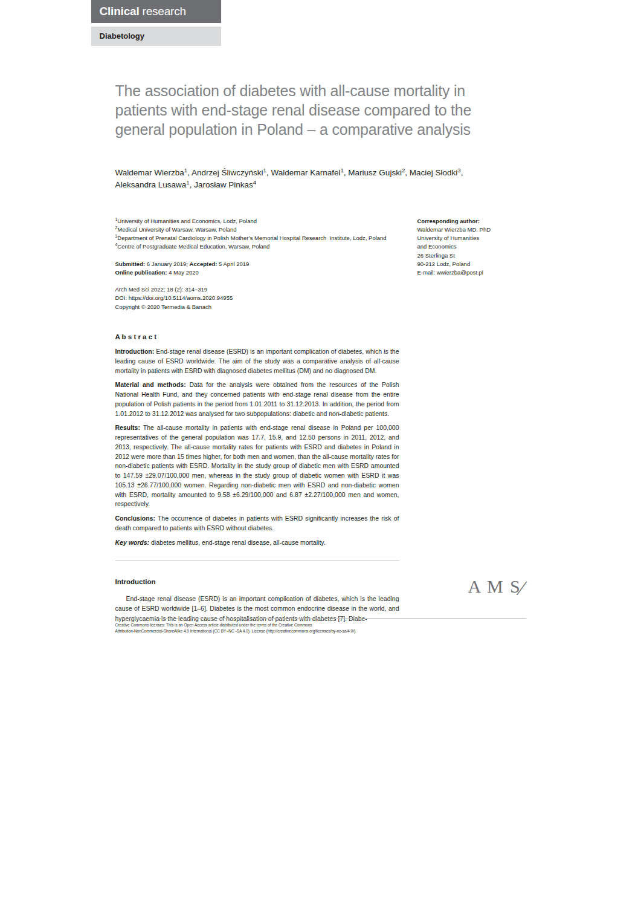Clinical research
Diabetology
The association of diabetes with all-cause mortality in patients with end-stage renal disease compared to the general population in Poland – a comparative analysis
Waldemar Wierzba1, Andrzej Śliwczyński1, Waldemar Karnafel1, Mariusz Gujski2, Maciej Słodki3, Aleksandra Lusawa1, Jarosław Pinkas4
1University of Humanities and Economics, Lodz, Poland
2Medical University of Warsaw, Warsaw, Poland
3Department of Prenatal Cardiology in Polish Mother’s Memorial Hospital Research Institute, Lodz, Poland
4Centre of Postgraduate Medical Education, Warsaw, Poland
Submitted: 6 January 2019; Accepted: 5 April 2019
Online publication: 4 May 2020
Arch Med Sci 2022; 18 (2): 314–319
DOI: https://doi.org/10.5114/aoms.2020.94955
Copyright © 2020 Termedia & Banach
Corresponding author:
Waldemar Wierzba MD, PhD
University of Humanities
and Economics
26 Sterlinga St
90-212 Lodz, Poland
E-mail: wwierzba@post.pl
A b s t r a c t
Introduction: End-stage renal disease (ESRD) is an important complication of diabetes, which is the leading cause of ESRD worldwide. The aim of the study was a comparative analysis of all-cause mortality in patients with ESRD with diagnosed diabetes mellitus (DM) and no diagnosed DM.
Material and methods: Data for the analysis were obtained from the resources of the Polish National Health Fund, and they concerned patients with end-stage renal disease from the entire population of Polish patients in the period from 1.01.2011 to 31.12.2013. In addition, the period from 1.01.2012 to 31.12.2012 was analysed for two subpopulations: diabetic and non-diabetic patients.
Results: The all-cause mortality in patients with end-stage renal disease in Poland per 100,000 representatives of the general population was 17.7, 15.9, and 12.50 persons in 2011, 2012, and 2013, respectively. The all-cause mortality rates for patients with ESRD and diabetes in Poland in 2012 were more than 15 times higher, for both men and women, than the all-cause mortality rates for non-diabetic patients with ESRD. Mortality in the study group of diabetic men with ESRD amounted to 147.59 ±29.07/100,000 men, whereas in the study group of diabetic women with ESRD it was 105.13 ±26.77/100,000 women. Regarding non-diabetic men with ESRD and non-diabetic women with ESRD, mortality amounted to 9.58 ±6.29/100,000 and 6.87 ±2.27/100,000 men and women, respectively.
Conclusions: The occurrence of diabetes in patients with ESRD significantly increases the risk of death compared to patients with ESRD without diabetes.
Key words: diabetes mellitus, end-stage renal disease, all-cause mortality.
Introduction
End-stage renal disease (ESRD) is an important complication of diabetes, which is the leading cause of ESRD worldwide [1–6]. Diabetes is the most common endocrine disease in the world, and hyperglycaemia is the leading cause of hospitalisation of patients with diabetes [7]. Diabe-
A M S⁄
Creative Commons licenses: This is an Open Access article distributed under the terms of the Creative Commons
Attribution-NonCommercial-ShareAlike 4.0 International (CC BY -NC -SA 4.0). License (http://creativecommons.org/licenses/by-nc-sa/4.0/).